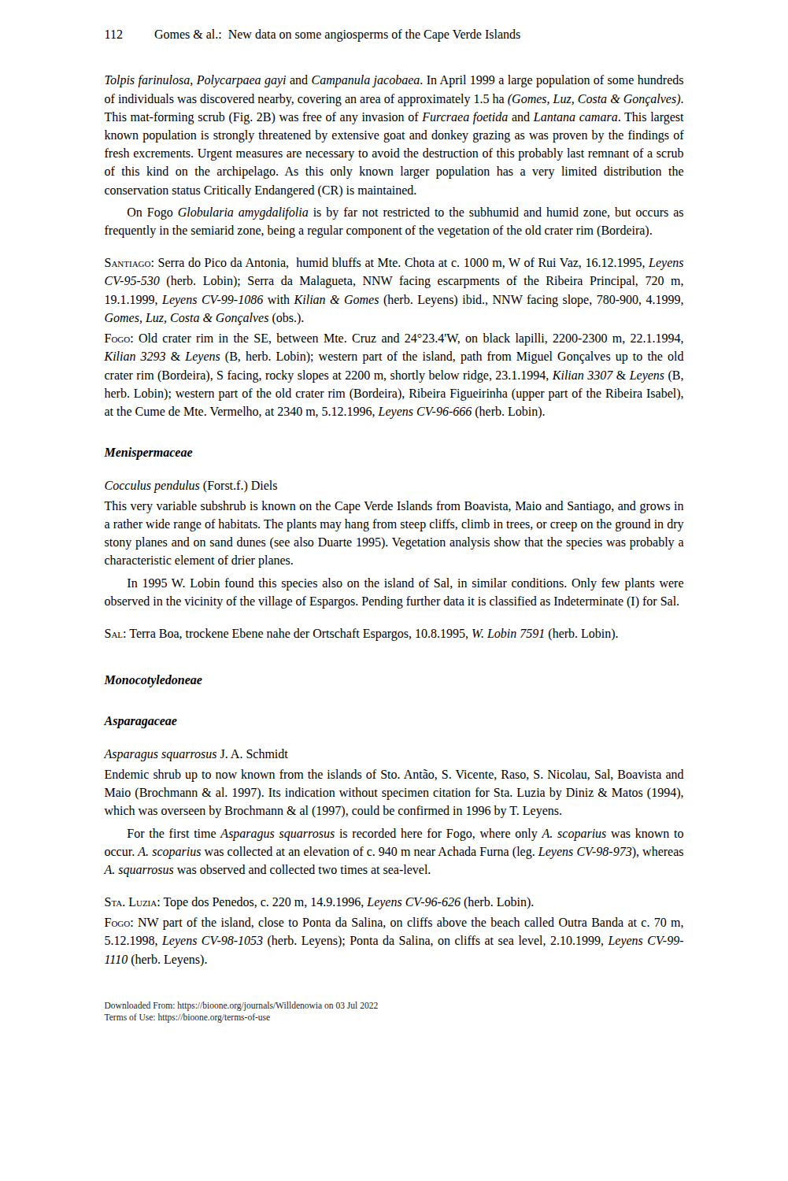112 Gomes & al.: New data on some angiosperms of the Cape Verde Islands
Tolpis farinulosa, Polycarpaea gayi and Campanula jacobaea. In April 1999 a large population of some hundreds of individuals was discovered nearby, covering an area of approximately 1.5 ha (Gomes, Luz, Costa & Gonçalves). This mat-forming scrub (Fig. 2B) was free of any invasion of Furcraea foetida and Lantana camara. This largest known population is strongly threatened by extensive goat and donkey grazing as was proven by the findings of fresh excrements. Urgent measures are necessary to avoid the destruction of this probably last remnant of a scrub of this kind on the archipelago. As this only known larger population has a very limited distribution the conservation status Critically Endangered (CR) is maintained.
On Fogo Globularia amygdalifolia is by far not restricted to the subhumid and humid zone, but occurs as frequently in the semiarid zone, being a regular component of the vegetation of the old crater rim (Bordeira).
Santiago: Serra do Pico da Antonia, humid bluffs at Mte. Chota at c. 1000 m, W of Rui Vaz, 16.12.1995, Leyens CV-95-530 (herb. Lobin); Serra da Malagueta, NNW facing escarpments of the Ribeira Principal, 720 m, 19.1.1999, Leyens CV-99-1086 with Kilian & Gomes (herb. Leyens) ibid., NNW facing slope, 780-900, 4.1999, Gomes, Luz, Costa & Gonçalves (obs.).
Fogo: Old crater rim in the SE, between Mte. Cruz and 24°23.4'W, on black lapilli, 2200-2300 m, 22.1.1994, Kilian 3293 & Leyens (B, herb. Lobin); western part of the island, path from Miguel Gonçalves up to the old crater rim (Bordeira), S facing, rocky slopes at 2200 m, shortly below ridge, 23.1.1994, Kilian 3307 & Leyens (B, herb. Lobin); western part of the old crater rim (Bordeira), Ribeira Figueirinha (upper part of the Ribeira Isabel), at the Cume de Mte. Vermelho, at 2340 m, 5.12.1996, Leyens CV-96-666 (herb. Lobin).
Menispermaceae
Cocculus pendulus (Forst.f.) Diels
This very variable subshrub is known on the Cape Verde Islands from Boavista, Maio and Santiago, and grows in a rather wide range of habitats. The plants may hang from steep cliffs, climb in trees, or creep on the ground in dry stony planes and on sand dunes (see also Duarte 1995). Vegetation analysis show that the species was probably a characteristic element of drier planes.
In 1995 W. Lobin found this species also on the island of Sal, in similar conditions. Only few plants were observed in the vicinity of the village of Espargos. Pending further data it is classified as Indeterminate (I) for Sal.
Sal: Terra Boa, trockene Ebene nahe der Ortschaft Espargos, 10.8.1995, W. Lobin 7591 (herb. Lobin).
Monocotyledoneae
Asparagaceae
Asparagus squarrosus J. A. Schmidt
Endemic shrub up to now known from the islands of Sto. Antão, S. Vicente, Raso, S. Nicolau, Sal, Boavista and Maio (Brochmann & al. 1997). Its indication without specimen citation for Sta. Luzia by Diniz & Matos (1994), which was overseen by Brochmann & al (1997), could be confirmed in 1996 by T. Leyens.
For the first time Asparagus squarrosus is recorded here for Fogo, where only A. scoparius was known to occur. A. scoparius was collected at an elevation of c. 940 m near Achada Furna (leg. Leyens CV-98-973), whereas A. squarrosus was observed and collected two times at sea-level.
Sta. Luzia: Tope dos Penedos, c. 220 m, 14.9.1996, Leyens CV-96-626 (herb. Lobin).
Fogo: NW part of the island, close to Ponta da Salina, on cliffs above the beach called Outra Banda at c. 70 m, 5.12.1998, Leyens CV-98-1053 (herb. Leyens); Ponta da Salina, on cliffs at sea level, 2.10.1999, Leyens CV-99-1110 (herb. Leyens).
Downloaded From: https://bioone.org/journals/Willdenowia on 03 Jul 2022
Terms of Use: https://bioone.org/terms-of-use